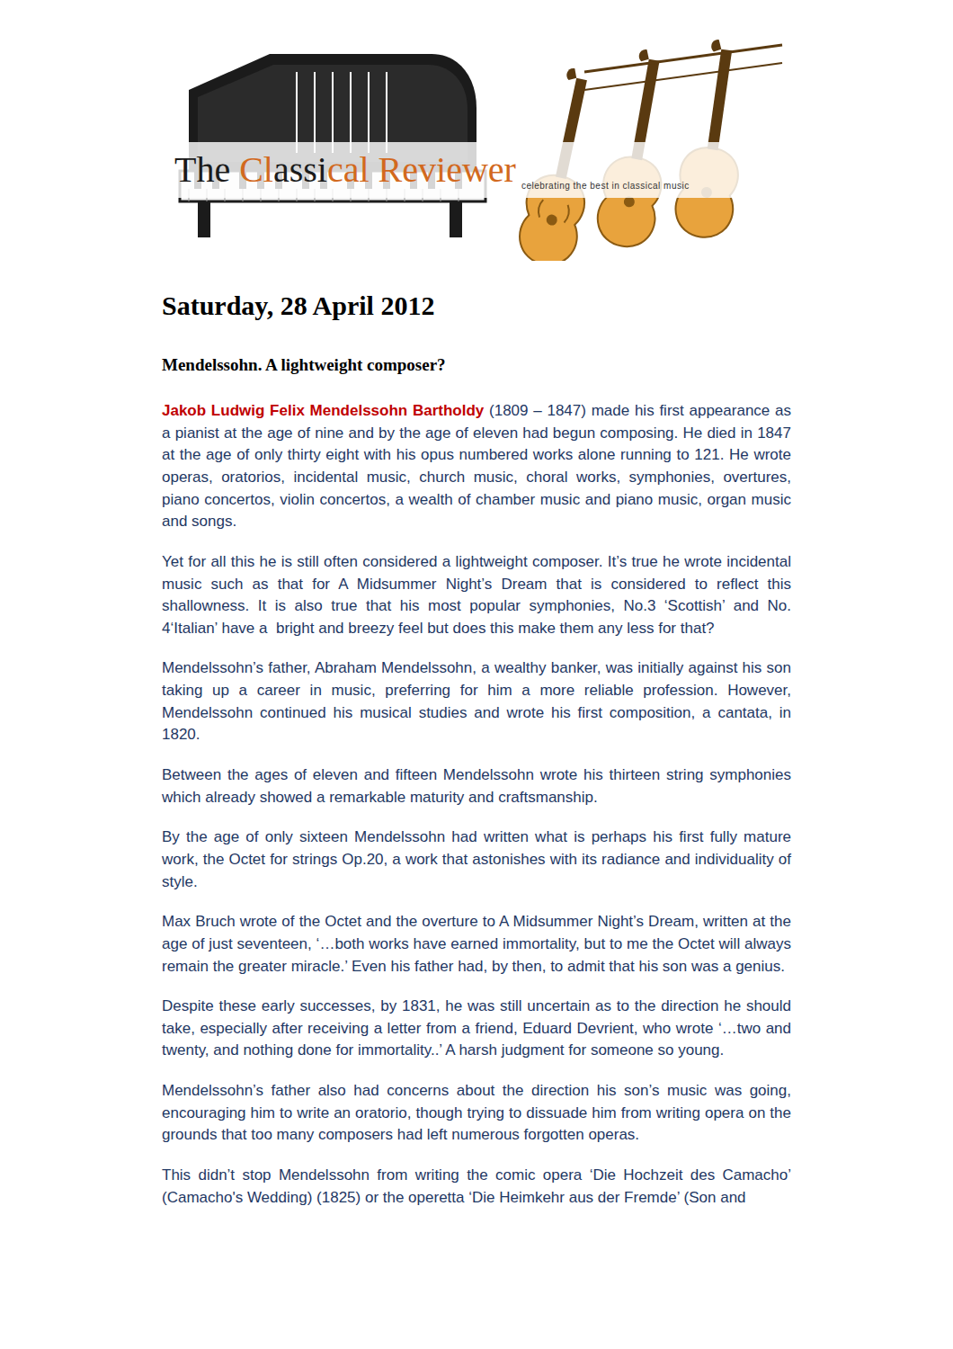The Cl assi cal Reviewer celebrating the best in classical music
Saturday, 28 April 2012
Mendelssohn. A lightweight composer?
Jakob Ludwig Felix Mendelssohn Bartholdy (1809 – 1847) made his first appearance as a pianist at the age of nine and by the age of eleven had begun composing. He died in 1847 at the age of only thirty eight with his opus numbered works alone running to 121. He wrote operas, oratorios, incidental music, church music, choral works, symphonies, overtures, piano concertos, violin concertos, a wealth of chamber music and piano music, organ music and songs.
Yet for all this he is still often considered a lightweight composer. It’s true he wrote incidental music such as that for A Midsummer Night’s Dream that is considered to reflect this shallowness. It is also true that his most popular symphonies, No.3 ‘Scottish’ and No. 4‘Italian’ have a bright and breezy feel but does this make them any less for that?
Mendelssohn’s father, Abraham Mendelssohn, a wealthy banker, was initially against his son taking up a career in music, preferring for him a more reliable profession. However, Mendelssohn continued his musical studies and wrote his first composition, a cantata, in 1820.
Between the ages of eleven and fifteen Mendelssohn wrote his thirteen string symphonies which already showed a remarkable maturity and craftsmanship.
By the age of only sixteen Mendelssohn had written what is perhaps his first fully mature work, the Octet for strings Op.20, a work that astonishes with its radiance and individuality of style.
Max Bruch wrote of the Octet and the overture to A Midsummer Night’s Dream, written at the age of just seventeen, ‘…both works have earned immortality, but to me the Octet will always remain the greater miracle.’ Even his father had, by then, to admit that his son was a genius.
Despite these early successes, by 1831, he was still uncertain as to the direction he should take, especially after receiving a letter from a friend, Eduard Devrient, who wrote ‘…two and twenty, and nothing done for immortality..’ A harsh judgment for someone so young.
Mendelssohn’s father also had concerns about the direction his son’s music was going, encouraging him to write an oratorio, though trying to dissuade him from writing opera on the grounds that too many composers had left numerous forgotten operas.
This didn’t stop Mendelssohn from writing the comic opera ‘Die Hochzeit des Camacho’ (Camacho's Wedding) (1825) or the operetta ‘Die Heimkehr aus der Fremde’ (Son and